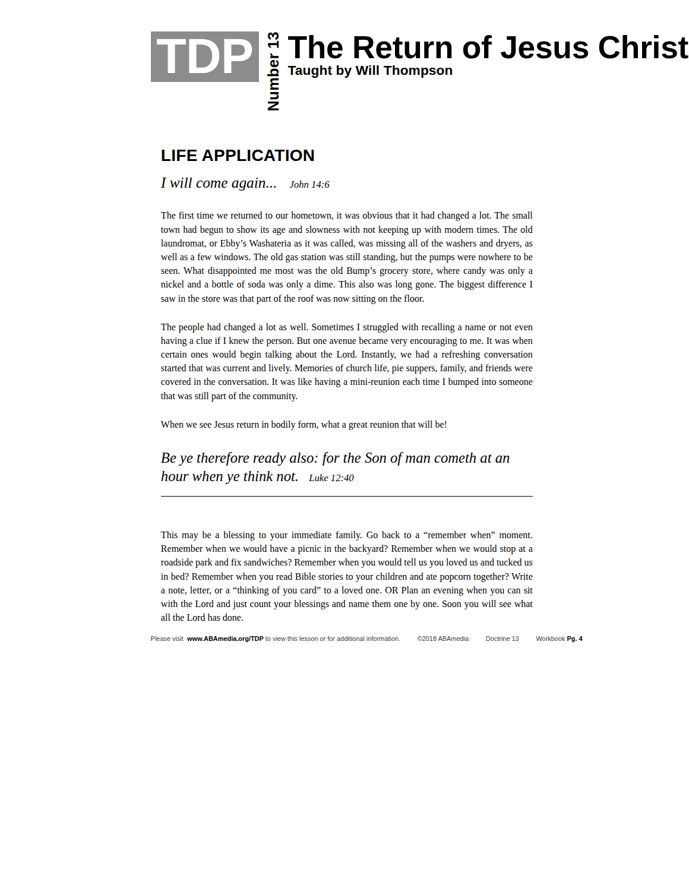TDP
Number 13
The Return of Jesus Christ
Taught by Will Thompson
LIFE APPLICATION
I will come again... John 14:6
The first time we returned to our hometown, it was obvious that it had changed a lot. The small town had begun to show its age and slowness with not keeping up with modern times. The old laundromat, or Ebby’s Washateria as it was called, was missing all of the washers and dryers, as well as a few windows. The old gas station was still standing, but the pumps were nowhere to be seen. What disappointed me most was the old Bump’s grocery store, where candy was only a nickel and a bottle of soda was only a dime. This also was long gone. The biggest difference I saw in the store was that part of the roof was now sitting on the floor.
The people had changed a lot as well. Sometimes I struggled with recalling a name or not even having a clue if I knew the person. But one avenue became very encouraging to me. It was when certain ones would begin talking about the Lord. Instantly, we had a refreshing conversation started that was current and lively. Memories of church life, pie suppers, family, and friends were covered in the conversation. It was like having a mini-reunion each time I bumped into someone that was still part of the community.
When we see Jesus return in bodily form, what a great reunion that will be!
Be ye therefore ready also: for the Son of man cometh at an hour when ye think not. Luke 12:40
This may be a blessing to your immediate family. Go back to a “remember when” moment. Remember when we would have a picnic in the backyard? Remember when we would stop at a roadside park and fix sandwiches? Remember when you would tell us you loved us and tucked us in bed? Remember when you read Bible stories to your children and ate popcorn together? Write a note, letter, or a “thinking of you card” to a loved one. OR Plan an evening when you can sit with the Lord and just count your blessings and name them one by one. Soon you will see what all the Lord has done.
Please visit www.ABAmedia.org/TDP to view this lesson or for additional information.
©2018 ABAmedia
Doctrine 13
Workbook Pg. 4